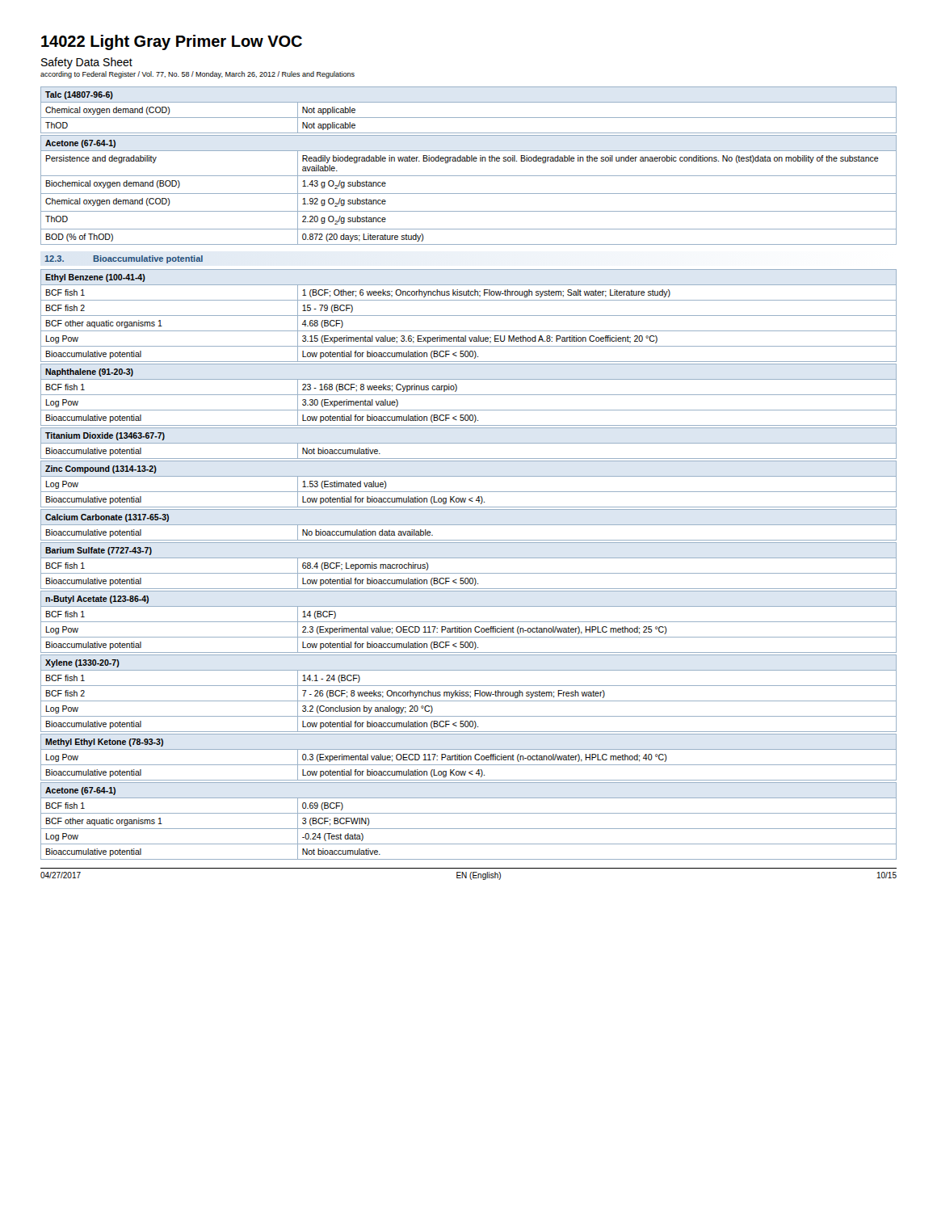14022 Light Gray Primer Low VOC
Safety Data Sheet
according to Federal Register / Vol. 77, No. 58 / Monday, March 26, 2012 / Rules and Regulations
| Talc (14807-96-6) |
| Chemical oxygen demand (COD) | Not applicable |
| ThOD | Not applicable |
| Acetone (67-64-1) |
| Persistence and degradability | Readily biodegradable in water. Biodegradable in the soil. Biodegradable in the soil under anaerobic conditions. No (test)data on mobility of the substance available. |
| Biochemical oxygen demand (BOD) | 1.43 g O 2 /g substance |
| Chemical oxygen demand (COD) | 1.92 g O 2 /g substance |
| ThOD | 2.20 g O 2 /g substance |
| BOD (% of ThOD) | 0.872 (20 days; Literature study) |
12.3. Bioaccumulative potential
| Ethyl Benzene (100-41-4) |
| BCF fish 1 | 1 (BCF; Other; 6 weeks; Oncorhynchus kisutch; Flow-through system; Salt water; Literature study) |
| BCF fish 2 | 15 - 79 (BCF) |
| BCF other aquatic organisms 1 | 4.68 (BCF) |
| Log Pow | 3.15 (Experimental value; 3.6; Experimental value; EU Method A.8: Partition Coefficient; 20 °C) |
| Bioaccumulative potential | Low potential for bioaccumulation (BCF < 500). |
| Naphthalene (91-20-3) |
| BCF fish 1 | 23 - 168 (BCF; 8 weeks; Cyprinus carpio) |
| Log Pow | 3.30 (Experimental value) |
| Bioaccumulative potential | Low potential for bioaccumulation (BCF < 500). |
| Titanium Dioxide (13463-67-7) |
| Bioaccumulative potential | Not bioaccumulative. |
| Zinc Compound (1314-13-2) |
| Log Pow | 1.53 (Estimated value) |
| Bioaccumulative potential | Low potential for bioaccumulation (Log Kow < 4). |
| Calcium Carbonate (1317-65-3) |
| Bioaccumulative potential | No bioaccumulation data available. |
| Barium Sulfate (7727-43-7) |
| BCF fish 1 | 68.4 (BCF; Lepomis macrochirus) |
| Bioaccumulative potential | Low potential for bioaccumulation (BCF < 500). |
| n-Butyl Acetate (123-86-4) |
| BCF fish 1 | 14 (BCF) |
| Log Pow | 2.3 (Experimental value; OECD 117: Partition Coefficient (n-octanol/water), HPLC method; 25 °C) |
| Bioaccumulative potential | Low potential for bioaccumulation (BCF < 500). |
| Xylene (1330-20-7) |
| BCF fish 1 | 14.1 - 24 (BCF) |
| BCF fish 2 | 7 - 26 (BCF; 8 weeks; Oncorhynchus mykiss; Flow-through system; Fresh water) |
| Log Pow | 3.2 (Conclusion by analogy; 20 °C) |
| Bioaccumulative potential | Low potential for bioaccumulation (BCF < 500). |
| Methyl Ethyl Ketone (78-93-3) |
| Log Pow | 0.3 (Experimental value; OECD 117: Partition Coefficient (n-octanol/water), HPLC method; 40 °C) |
| Bioaccumulative potential | Low potential for bioaccumulation (Log Kow < 4). |
| Acetone (67-64-1) |
| BCF fish 1 | 0.69 (BCF) |
| BCF other aquatic organisms 1 | 3 (BCF; BCFWIN) |
| Log Pow | -0.24 (Test data) |
| Bioaccumulative potential | Not bioaccumulative. |
04/27/2017
EN (English)
10/15